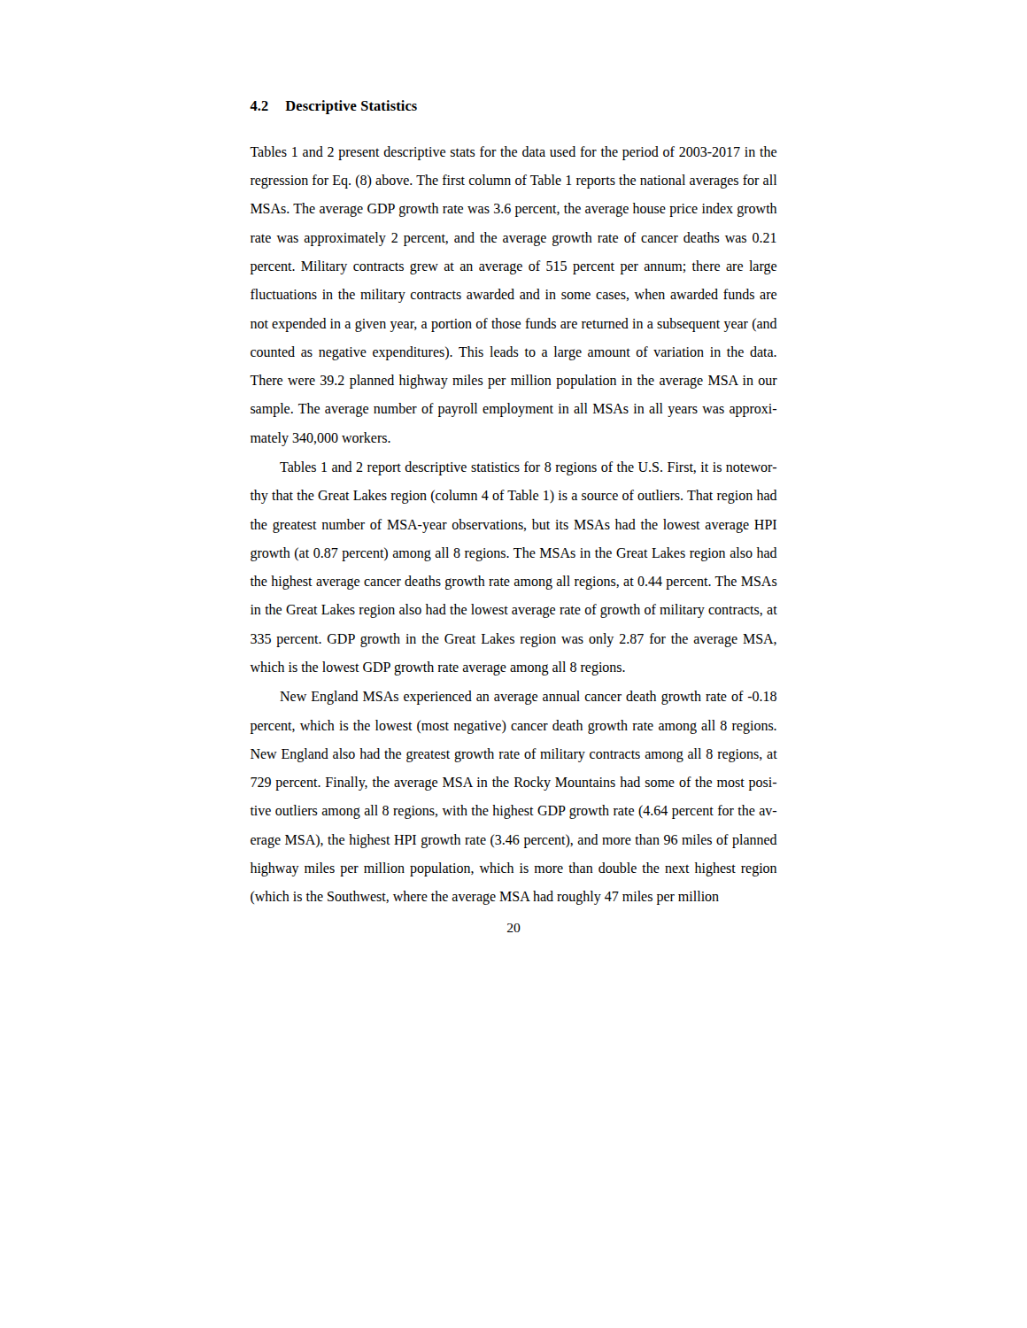4.2 Descriptive Statistics
Tables 1 and 2 present descriptive stats for the data used for the period of 2003-2017 in the regression for Eq. (8) above. The first column of Table 1 reports the national averages for all MSAs. The average GDP growth rate was 3.6 percent, the average house price index growth rate was approximately 2 percent, and the average growth rate of cancer deaths was 0.21 percent. Military contracts grew at an average of 515 percent per annum; there are large fluctuations in the military contracts awarded and in some cases, when awarded funds are not expended in a given year, a portion of those funds are returned in a subsequent year (and counted as negative expenditures). This leads to a large amount of variation in the data. There were 39.2 planned highway miles per million population in the average MSA in our sample. The average number of payroll employment in all MSAs in all years was approximately 340,000 workers.
Tables 1 and 2 report descriptive statistics for 8 regions of the U.S. First, it is noteworthy that the Great Lakes region (column 4 of Table 1) is a source of outliers. That region had the greatest number of MSA-year observations, but its MSAs had the lowest average HPI growth (at 0.87 percent) among all 8 regions. The MSAs in the Great Lakes region also had the highest average cancer deaths growth rate among all regions, at 0.44 percent. The MSAs in the Great Lakes region also had the lowest average rate of growth of military contracts, at 335 percent. GDP growth in the Great Lakes region was only 2.87 for the average MSA, which is the lowest GDP growth rate average among all 8 regions.
New England MSAs experienced an average annual cancer death growth rate of -0.18 percent, which is the lowest (most negative) cancer death growth rate among all 8 regions. New England also had the greatest growth rate of military contracts among all 8 regions, at 729 percent. Finally, the average MSA in the Rocky Mountains had some of the most positive outliers among all 8 regions, with the highest GDP growth rate (4.64 percent for the average MSA), the highest HPI growth rate (3.46 percent), and more than 96 miles of planned highway miles per million population, which is more than double the next highest region (which is the Southwest, where the average MSA had roughly 47 miles per million
20